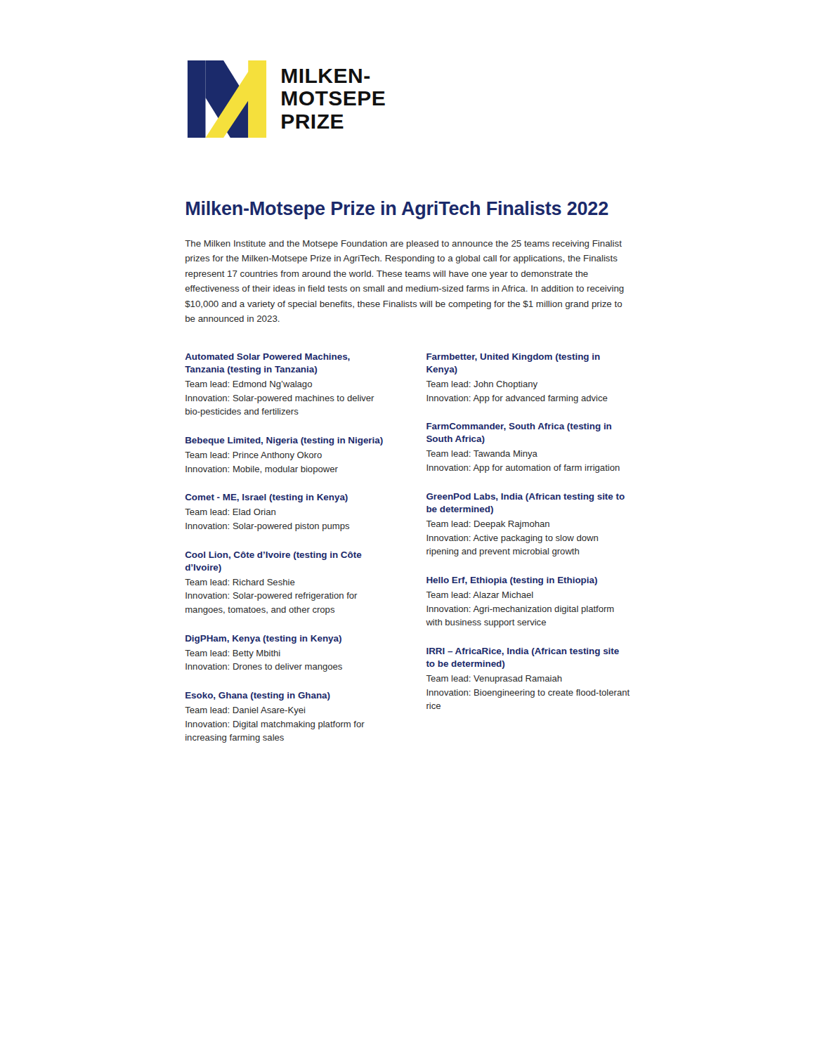Milken-
Motsepe
Prize
Milken-Motsepe Prize in AgriTech Finalists 2022
The Milken Institute and the Motsepe Foundation are pleased to announce the 25 teams receiving Finalist prizes for the Milken-Motsepe Prize in AgriTech. Responding to a global call for applications, the Finalists represent 17 countries from around the world. These teams will have one year to demonstrate the effectiveness of their ideas in field tests on small and medium-sized farms in Africa. In addition to receiving $10,000 and a variety of special benefits, these Finalists will be competing for the $1 million grand prize to be announced in 2023.
Automated Solar Powered Machines, Tanzania (testing in Tanzania)
Team lead: Edmond Ng’walago
Innovation: Solar-powered machines to deliver bio-pesticides and fertilizers
Bebeque Limited, Nigeria (testing in Nigeria)
Team lead: Prince Anthony Okoro
Innovation: Mobile, modular biopower
Comet - ME, Israel (testing in Kenya)
Team lead: Elad Orian
Innovation: Solar-powered piston pumps
Cool Lion, Côte d’Ivoire (testing in Côte d’Ivoire)
Team lead: Richard Seshie
Innovation: Solar-powered refrigeration for mangoes, tomatoes, and other crops
DigPHam, Kenya (testing in Kenya)
Team lead: Betty Mbithi
Innovation: Drones to deliver mangoes
Esoko, Ghana (testing in Ghana)
Team lead: Daniel Asare-Kyei
Innovation: Digital matchmaking platform for increasing farming sales
Farmbetter, United Kingdom (testing in Kenya)
Team lead: John Choptiany
Innovation: App for advanced farming advice
FarmCommander, South Africa (testing in South Africa)
Team lead: Tawanda Minya
Innovation: App for automation of farm irrigation
GreenPod Labs, India (African testing site to be determined)
Team lead: Deepak Rajmohan
Innovation: Active packaging to slow down ripening and prevent microbial growth
Hello Erf, Ethiopia (testing in Ethiopia)
Team lead: Alazar Michael
Innovation: Agri-mechanization digital platform with business support service
IRRI – AfricaRice, India (African testing site to be determined)
Team lead: Venuprasad Ramaiah
Innovation: Bioengineering to create flood-tolerant rice